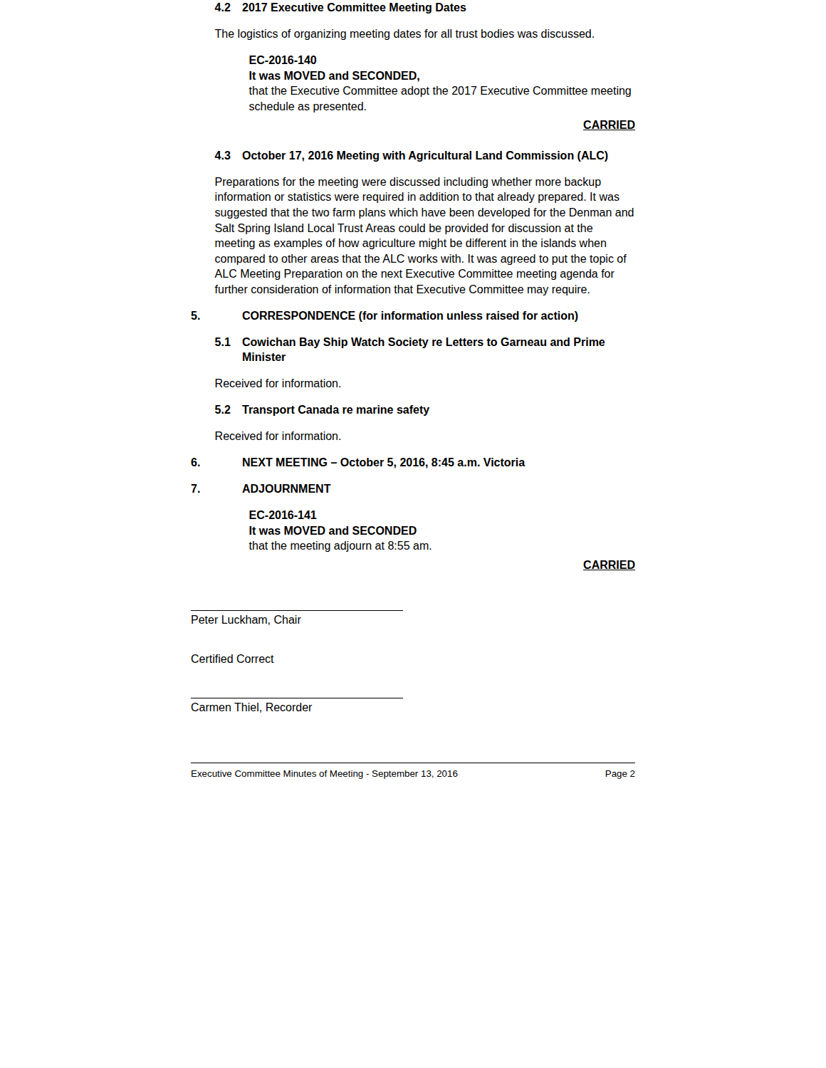4.2
2017 Executive Committee Meeting Dates
The logistics of organizing meeting dates for all trust bodies was discussed.
EC-2016-140
It was MOVED and SECONDED,
that the Executive Committee adopt the 2017 Executive Committee meeting schedule as presented.
CARRIED
4.3
October 17, 2016 Meeting with Agricultural Land Commission (ALC)
Preparations for the meeting were discussed including whether more backup information or statistics were required in addition to that already prepared. It was suggested that the two farm plans which have been developed for the Denman and Salt Spring Island Local Trust Areas could be provided for discussion at the meeting as examples of how agriculture might be different in the islands when compared to other areas that the ALC works with. It was agreed to put the topic of ALC Meeting Preparation on the next Executive Committee meeting agenda for further consideration of information that Executive Committee may require.
5.
CORRESPONDENCE (for information unless raised for action)
5.1
Cowichan Bay Ship Watch Society re Letters to Garneau and Prime Minister
Received for information.
5.2
Transport Canada re marine safety
Received for information.
6.
NEXT MEETING – October 5, 2016, 8:45 a.m. Victoria
7.
ADJOURNMENT
EC-2016-141
It was MOVED and SECONDED
that the meeting adjourn at 8:55 am.
CARRIED
Peter Luckham, Chair
Certified Correct
Carmen Thiel, Recorder
Executive Committee Minutes of Meeting - September 13, 2016
Page 2